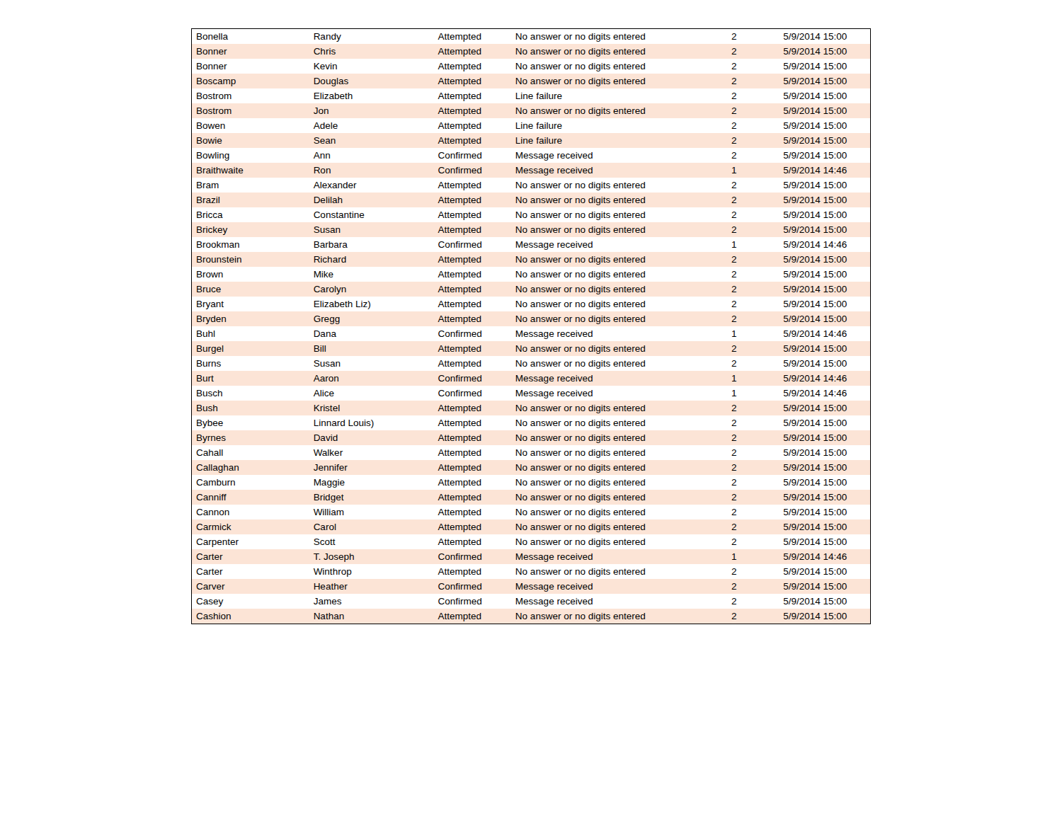| Bonella | Randy | Attempted | No answer or no digits entered | 2 | 5/9/2014 15:00 |
| Bonner | Chris | Attempted | No answer or no digits entered | 2 | 5/9/2014 15:00 |
| Bonner | Kevin | Attempted | No answer or no digits entered | 2 | 5/9/2014 15:00 |
| Boscamp | Douglas | Attempted | No answer or no digits entered | 2 | 5/9/2014 15:00 |
| Bostrom | Elizabeth | Attempted | Line failure | 2 | 5/9/2014 15:00 |
| Bostrom | Jon | Attempted | No answer or no digits entered | 2 | 5/9/2014 15:00 |
| Bowen | Adele | Attempted | Line failure | 2 | 5/9/2014 15:00 |
| Bowie | Sean | Attempted | Line failure | 2 | 5/9/2014 15:00 |
| Bowling | Ann | Confirmed | Message received | 2 | 5/9/2014 15:00 |
| Braithwaite | Ron | Confirmed | Message received | 1 | 5/9/2014 14:46 |
| Bram | Alexander | Attempted | No answer or no digits entered | 2 | 5/9/2014 15:00 |
| Brazil | Delilah | Attempted | No answer or no digits entered | 2 | 5/9/2014 15:00 |
| Bricca | Constantine | Attempted | No answer or no digits entered | 2 | 5/9/2014 15:00 |
| Brickey | Susan | Attempted | No answer or no digits entered | 2 | 5/9/2014 15:00 |
| Brookman | Barbara | Confirmed | Message received | 1 | 5/9/2014 14:46 |
| Brounstein | Richard | Attempted | No answer or no digits entered | 2 | 5/9/2014 15:00 |
| Brown | Mike | Attempted | No answer or no digits entered | 2 | 5/9/2014 15:00 |
| Bruce | Carolyn | Attempted | No answer or no digits entered | 2 | 5/9/2014 15:00 |
| Bryant | Elizabeth Liz) | Attempted | No answer or no digits entered | 2 | 5/9/2014 15:00 |
| Bryden | Gregg | Attempted | No answer or no digits entered | 2 | 5/9/2014 15:00 |
| Buhl | Dana | Confirmed | Message received | 1 | 5/9/2014 14:46 |
| Burgel | Bill | Attempted | No answer or no digits entered | 2 | 5/9/2014 15:00 |
| Burns | Susan | Attempted | No answer or no digits entered | 2 | 5/9/2014 15:00 |
| Burt | Aaron | Confirmed | Message received | 1 | 5/9/2014 14:46 |
| Busch | Alice | Confirmed | Message received | 1 | 5/9/2014 14:46 |
| Bush | Kristel | Attempted | No answer or no digits entered | 2 | 5/9/2014 15:00 |
| Bybee | Linnard Louis) | Attempted | No answer or no digits entered | 2 | 5/9/2014 15:00 |
| Byrnes | David | Attempted | No answer or no digits entered | 2 | 5/9/2014 15:00 |
| Cahall | Walker | Attempted | No answer or no digits entered | 2 | 5/9/2014 15:00 |
| Callaghan | Jennifer | Attempted | No answer or no digits entered | 2 | 5/9/2014 15:00 |
| Camburn | Maggie | Attempted | No answer or no digits entered | 2 | 5/9/2014 15:00 |
| Canniff | Bridget | Attempted | No answer or no digits entered | 2 | 5/9/2014 15:00 |
| Cannon | William | Attempted | No answer or no digits entered | 2 | 5/9/2014 15:00 |
| Carmick | Carol | Attempted | No answer or no digits entered | 2 | 5/9/2014 15:00 |
| Carpenter | Scott | Attempted | No answer or no digits entered | 2 | 5/9/2014 15:00 |
| Carter | T. Joseph | Confirmed | Message received | 1 | 5/9/2014 14:46 |
| Carter | Winthrop | Attempted | No answer or no digits entered | 2 | 5/9/2014 15:00 |
| Carver | Heather | Confirmed | Message received | 2 | 5/9/2014 15:00 |
| Casey | James | Confirmed | Message received | 2 | 5/9/2014 15:00 |
| Cashion | Nathan | Attempted | No answer or no digits entered | 2 | 5/9/2014 15:00 |